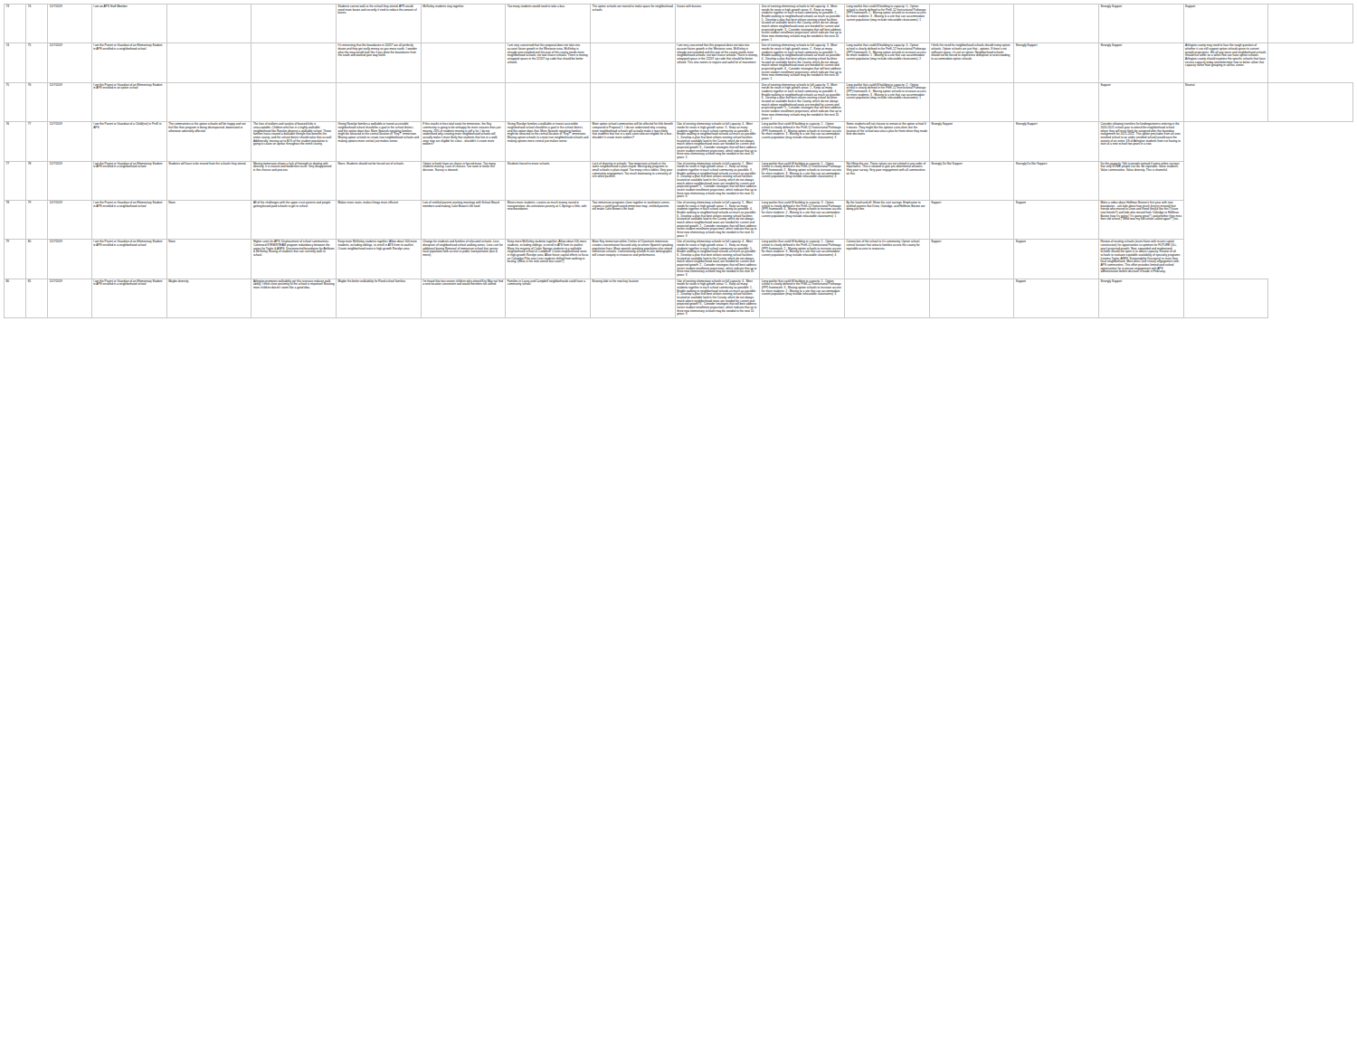| 73 | 74 | 11/7/2019 | I am an APS Staff Member | | | Students cannot walk to the school they attend. APS would need more buses and recently it tried to reduce the amount of buses. | McKinley students stay together. | Too many students would need to take a bus. | The option schools are moved to make space for neighborhood schools. | Issues with busses. | Use of existing elementary schools to full capacity: 4 , Meet needs for seats in high-growth areas: 6 , Keep as many students together in each school community as possible: 2 , Enable walking to neighborhood schools as much as possible: 5 , Develop a plan that best utilizes existing school facilities located on available land in the County, which do not always match where neighborhood seats are needed for current and projected growth: 3 , Consider strategies that will best address recent student enrollment projections, which indicate that up to three new elementary schools may be needed in the next 10 years: 1 | Long waitlist that could fill building to capacity: 5 , Option school is clearly defined in the PreK-12 Instructional Pathways (IPP) framework: 2 , Moving option schools to increase access for more students: 3 , Moving to a site that can accommodate current population (may include relocatable classrooms): 1 | | | Strongly Support | Support | |
| 74 | 75 | 11/7/2019 | I am the Parent or Guardian of an Elementary Student in APS enrolled in a neighborhood school | | | It's interesting that the boundaries in 2020? are all perfectly drawn and they get really messy as you move south. I wonder what the map would look like if you drew the boundaries from the south and worked your way north. | | I am very concerned that this proposal does not take into account future growth in the Westover area. McKinley is already overcrowded and this part of the county needs more neighborhood schools, not two choice schools. There is money, untapped space in the 22207 zip code that should be better utilized. | | I am very concerned that this proposal does not take into account future growth in the Westover area. McKinley is already overcrowded and this part of the county needs more neighborhood schools, not two choice schools. There is money, untapped space in the 22207 zip code that should be better utilized. This also seems to require and awful lot of movement. | Use of existing elementary schools to full capacity: 3 , Meet needs for seats in high-growth areas: 2 , Keep as many students together in each school community as possible: 5 , Enable walking to neighborhood schools as much as possible: 4 , Develop a plan that best utilizes existing school facilities located on available land in the County, which do not always match where neighborhood seats are needed for current and projected growth: 6 , Consider strategies that will best address recent student enrollment projections, which indicate that up to three new elementary schools may be needed in the next 10 years: 1 | Long waitlist that could fill building to capacity: 4 , Option school is clearly defined in the PreK-12 Instructional Pathways (IPP) framework: 3 , Moving option schools to increase access for more students: 1 , Moving to a site that can accommodate current population (may include relocatable classrooms): 2 | I think the need for neighborhood schools should trump option schools. Option schools are just that - options. If there's not sufficient space, it's not an option. Neighborhood schools should not be forced to experience disruption or overcrowding to accommodate option schools. | Strongly Support | Strongly Support | Arlington county may need to face the tough question of whether it can still support option schools given its current growth projections. We all pay taxes and neighborhood schools should not suffer so a select few can have option schools. Arlington county should examine the specific schools that have excess capacity today and determine how to better utilize that capacity rather than grouping in ad hoc zones. |
| 75 | 76 | 11/7/2019 | I am the Parent or Guardian of an Elementary Student in APS enrolled in an option school | | | | | | | | Use of existing elementary schools to full capacity: 3 , Meet needs for seats in high-growth areas: 1 , Keep as many students together in each school community as possible: 4 , Enable walking to neighborhood schools as much as possible: 6 , Develop a plan that best utilizes existing school facilities located on available land in the County, which do not always match where neighborhood seats are needed for current and projected growth: 5 , Consider strategies that will best address recent student enrollment projections, which indicate that up to three new elementary schools may be needed in the next 10 years: 2 | Long waitlist that could fill building to capacity: 2 , Option school is clearly defined in the PreK-12 Instructional Pathways (IPP) framework: 4 , Moving option schools to increase access for more students: 3 , Moving to a site that can accommodate current population (may include relocatable classrooms): 1 | | | Support | Neutral | |
| 76 | 77 | 11/7/2019 | I am the Parent or Guardian of a Child(ren) in PreK in APS | The communities at the option schools will be happy and not feel like their program is being disrespected, downsized or otherwise adversely affected. | The loss of walkers and surplus of bussed kids is unacceptable. Children who live in a highly walkable neighborhood like Rosslyn deserve a walkable school. Those families have created a walkable lifestyle that benefits the entire county, and the school district should value that as well. Additionally, moving up to 80% of the student population is going to cause an uproar throughout the entire county. | Giving Rosslyn families a walkable or transit accessible neighborhood school should be a goal in the school district, and this option does that. More Spanish speaking families might be attracted to the central location of "Key?" immersion. Moving option schools to create true neighborhood schools and making options more central just makes sense. | If this results in less total seats for immersion, the Key community is going to be unhappy for more reasons than just moving. 20% of students moving is still a lot. I do not understand why creating more neighborhood schools will actually make it more likely that students that live in a walk zone now are eligible for a bus - shouldn't it create more walkers? | Giving Rosslyn families a walkable or transit accessible neighborhood school should be a goal in the school district, and this option does that. More Spanish speaking families might be attracted to the central location of "Key?" immersion. Moving option schools to create true neighborhood schools and making options more central just makes sense. | More option school communities will be affected for little benefit compared to Proposal 1. I do not understand why creating more neighborhood schools will actually make it more likely that students that live in a walk zone now are eligible for a bus - shouldn't it create more walkers? | Use of existing elementary schools to full capacity: 4 , Meet needs for seats in high-growth areas: 3 , Keep as many students together in each school community as possible: 2 , Enable walking to neighborhood schools as much as possible: 1 , Develop a plan that best utilizes existing school facilities located on available land in the County, which do not always match where neighborhood seats are needed for current and projected growth: 6 , Consider strategies that will best address recent student enrollment projections, which indicate that up to three new elementary schools may be needed in the next 10 years: 5 | Long waitlist that could fill building to capacity: 1 , Option school is clearly defined in the PreK-12 Instructional Pathways (IPP) framework: 4 , Moving option schools to increase access for more students: 3 , Moving to a site that can accommodate current population (may include relocatable classrooms): 3 | Some students will not choose to remain at the option school if it moves. They might like the options curriculum, but the location of the school was also a plus for them when they made their decisions. | Strongly Support | Strongly Support | Consider allowing transfers for kindergarteners entering in the 2020-2021 school year to attend the neighborhood school where they will most likely be assigned after the boundary realignment for 2021-2022. This option precludes from an over-enrolled school to an under-enrolled school) would ease the anxiety of an entire 1/6 of Arlington students from not having to start at a new school two years in a row. |
| 77 | 78 | 11/7/2019 | I am the Parent or Guardian of an Elementary Student in APS enrolled in a neighborhood school | Students will have to be moved from the schools they attend. | Moving immersion shows a lack of foresight in dealing with diversity. It is classist and borderline racist. Very disappointed in the choices and process. | None. Students should not be forced out of schools. | Option schools have no choice in forced move. Too many students moving. Lack of choices. Too soon to make this decision. Survey is skewed. | Students forced to move schools. | Lack of diversity in schools. Two immersion schools in the same neighborhood is plain stupid. Moving big programs to small schools is plain stupid. Too many critics tables. Very poor community engagement. Too much bowtowing to a minority of rich white parents. | Use of existing elementary schools to full capacity: 1 , Meet needs for seats in high-growth areas: 2 , Keep as many students together in each school community as possible: 3 , Enable walking to neighborhood schools as much as possible: 4 , Develop a plan that best utilizes existing school facilities located on available land in the County, which do not always match where neighborhood seats are needed for current and projected growth: 5 , Consider strategies that will best address recent student enrollment projections, which indicate that up to three new elementary schools may be needed in the next 10 years: 6 | Long waitlist that could fill building to capacity: 1 , Option school is clearly defined in the PreK-12 Instructional Pathways (IPP) framework: 2 , Moving option schools to increase access for more students: 3 , Moving to a site that can accommodate current population (may include relocatable classrooms): 4 | Not filling this out. These values are not related in any order of importance. This is skewed to give pre-determined answers. Very poor survey. Very poor engagement with all communities on this. | Strongly Do Not Support | Strongly Do Not Support | Do this properly. Talk to people instead if some online surveys that only SOME people can do. Be equitable. Value students. Value communities. Value diversity. This is shameful. |
| 78 | 79 | 11/7/2019 | I am the Parent or Guardian of an Elementary Student in APS enrolled in a neighborhood school | None | All of the challenges with the upper crust parents and people getting bused paid schools to get to school | Makes more seats, makes things more efficient | Lots of entitled parents wanting meetings with School Board members and making Colin Brown's life hard | Moves more students, creates an much money saved in transportation, de-centralizes poverty at C.Springs a little, with new boundaries | Two immersion programs close together in southwest corner, creates a north/south weird immersion map, entitled parents still make Colin Brown's life hard | Use of existing elementary schools to full capacity: 5 , Meet needs for seats in high-growth areas: 1 , Keep as many students together in each school community as possible: 4 , Enable walking to neighborhood schools as much as possible: 6 , Develop a plan that best utilizes existing school facilities located on available land in the County, which do not always match where neighborhood seats are needed for current and projected growth: 2 , Consider strategies that will best address recent student enrollment projections, which indicate that up to three new elementary schools may be needed in the next 10 years: 3 | Long waitlist that could fill building to capacity: 3 , Option school is clearly defined in the PreK-12 Instructional Pathways (IPP) framework: 4 , Moving option schools to increase access for more students: 2 , Moving to a site that can accommodate current population (may include relocatable classrooms): 1 | By the hand and off. Show the cost savings. Emphasize to entitled parents that Drew, Oakridge, and Hoffman Boston are doing just fine. | Support | Support | Make a video about Hoffman Boston's first year with new boundaries - ask kids about how much they've missed their friends who moved to Drew and Reed (they'd like this?) have new friends?) and kids who moved from Oakridge to Hoffman Boston how it's going ("it's going great!") and whether they miss their old school ("What was my old school called again?") etc. |
| 79 | 80 | 11/7/2019 | I am the Parent or Guardian of an Elementary Student in APS enrolled in a neighborhood school | None | Higher costs for APS; Displacement of school communities; Continued STEM/STEAM program redundancy between the zones for Taylor & ASFS; Disconnected boundaries for Ashlawn & McKinley. Busing of students that can currently walk to school. | Keep more McKinley students together; Allow about 100 more students, including siblings, to enroll in ATS from its waitlist; Create neighborhood seats in high-growth Rosslyn area; | Change for students and families of relocated schools. Less disruption of neighborhood school walking zones. Less cost for additional busing Removal of immersion school that serves local population with access to public transportation (bus & metro) | Keep more McKinley students together; Allow about 100 more students, including siblings, to enroll in ATS from its waitlist; Move the majority of Carlin Springs students to a walkable neighborhood school at Campbell; Create neighborhood seats in high-growth Rosslyn area; Allow future capital efforts to focus on Columbia Pike area Less students shifted from walking to busing. (What is the new overall bus count?) | More Key immersion within 2 miles of Claremont immersion creates concentration focused only on where Spanish speaking population lives. More spanish speaking population also attend immersion schools. Concentrating schools in one demographic will create inequity in resources and performance. | Use of existing elementary schools to full capacity: 4 , Meet needs for seats in high-growth areas: 1 , Keep as many students together in each school community as possible: 5 , Enable walking to neighborhood schools as much as possible: 6 , Develop a plan that best utilizes existing school facilities located on available land in the County, which do not always match where neighborhood seats are needed for current and projected growth: 2 , Consider strategies that will best address recent student enrollment projections, which indicate that up to three new elementary schools may be needed in the next 10 years: 3 | Long waitlist that could fill building to capacity: 1 , Option school is clearly defined in the PreK-12 Instructional Pathways (IPP) framework: 2 , Moving option schools to increase access for more students: 3 , Moving to a site that can accommodate current population (may include relocatable classrooms): 4 | Connection of the school to it's community. Option school, central location that attracts families across the county for equitable access to resources. | Support | Support | Review of existing schools (even those with recent capital construction) for opportunities to optimize for FUTURE (10+ year) projected growth. New, expanded and modernized schools should not open in or above capacity. Review of all schools to evaluate equitable availability of specialty programs (cinema Taylor, ASFS, Sustainability Discovery) to more than local neighborhood. More direct (not virtual) engagement with APS communities. This effort provides limited and rushed opportunities for in person engagement with APS administration before decision is made in February. |
| 80 | 81 | 11/7/2019 | I am the Parent or Guardian of an Elementary Student in APS enrolled in a neighborhood school | Maybe diversity | Arlington promotes walkability yet this scenario reduces walk ability. I think close proximity to the school is important! Bussing more children doesn't seem like a good idea. | Maybe the better walkability for Reed school families. | I'm heard that two severe children who attend Key May not find a new location convenient and would therefore not attend. | Families in Lacey and Campbell neighborhoods could have a community school. | Bussing kids to the new key location | Use of existing elementary schools to full capacity: 4 , Meet needs for seats in high-growth areas: 5 , Keep as many students together in each school community as possible: 1 , Enable walking to neighborhood schools as much as possible: 2 , Develop a plan that best utilizes existing school facilities located on available land in the County, which do not always match where neighborhood seats are needed for current and projected growth: 6 , Consider strategies that will best address recent student enrollment projections, which indicate that up to three new elementary schools may be needed in the next 10 years: 3 | Long waitlist that could fill building to capacity: 1 , Option school is clearly defined in the PreK-12 Instructional Pathways (IPP) framework: 3 , Moving option schools to increase access for more students: 2 , Moving to a site that can accommodate current population (may include relocatable classrooms): 4 | | | Support | Strongly Support | |